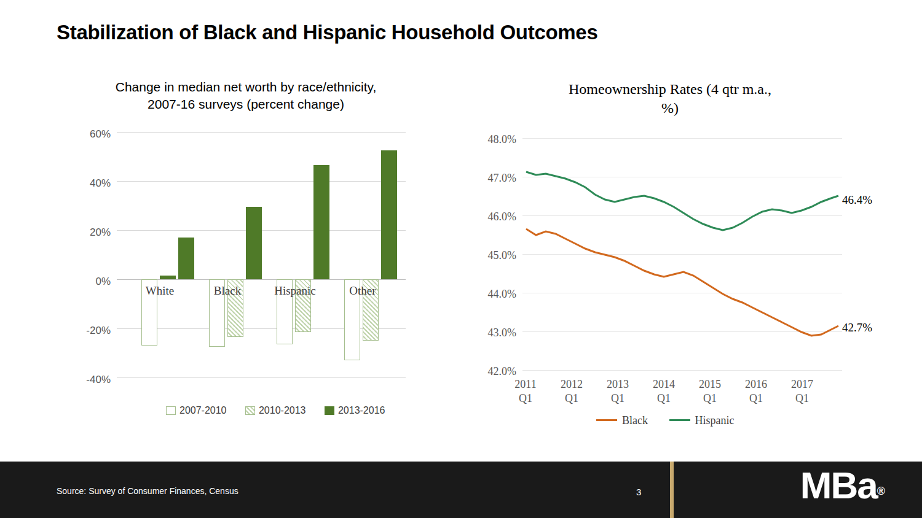Stabilization of Black and Hispanic Household Outcomes
Change in median net worth by race/ethnicity,
2007-16 surveys (percent change)
Homeownership Rates (4 qtr m.a.,
%)
60%
40%
20%
0%
-20%
-40%
White
Black
Hispanic
Other
2007-2010 2010-2013 2013-2016
48.0%
47.0%
46.0%
45.0%
44.0%
43.0%
42.0%
46.4%
42.7%
2011
Q1
2012
Q1
2013
Q1
2014
Q1
2015
Q1
2016
Q1
2017
Q1
Black Hispanic
Source: Survey of Consumer Finances, Census
3
MBa®